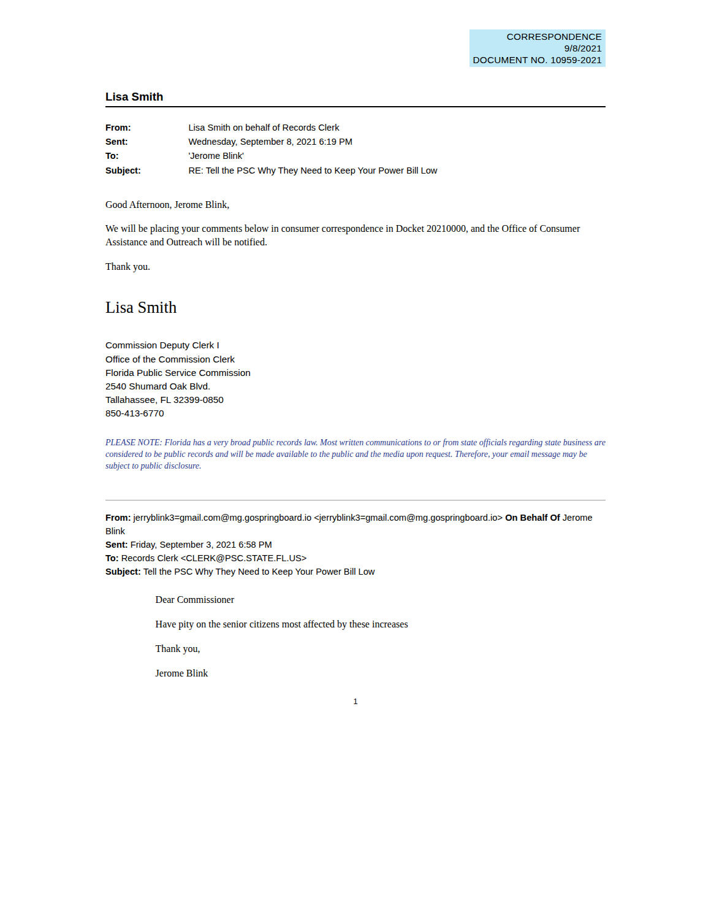CORRESPONDENCE
9/8/2021
DOCUMENT NO. 10959-2021
Lisa Smith
| From: | Lisa Smith on behalf of Records Clerk |
| Sent: | Wednesday, September 8, 2021 6:19 PM |
| To: | 'Jerome Blink' |
| Subject: | RE: Tell the PSC Why They Need to Keep Your Power Bill Low |
Good Afternoon, Jerome Blink,
We will be placing your comments below in consumer correspondence in Docket 20210000, and the Office of Consumer Assistance and Outreach will be notified.
Thank you.
Lisa Smith
Commission Deputy Clerk I
Office of the Commission Clerk
Florida Public Service Commission
2540 Shumard Oak Blvd.
Tallahassee, FL 32399-0850
850-413-6770
PLEASE NOTE: Florida has a very broad public records law. Most written communications to or from state officials regarding state business are considered to be public records and will be made available to the public and the media upon request. Therefore, your email message may be subject to public disclosure.
From: jerryblink3=gmail.com@mg.gospringboard.io <jerryblink3=gmail.com@mg.gospringboard.io> On Behalf Of Jerome Blink
Sent: Friday, September 3, 2021 6:58 PM
To: Records Clerk <CLERK@PSC.STATE.FL.US>
Subject: Tell the PSC Why They Need to Keep Your Power Bill Low
Dear Commissioner
Have pity on the senior citizens most affected by these increases
Thank you,
Jerome Blink
1